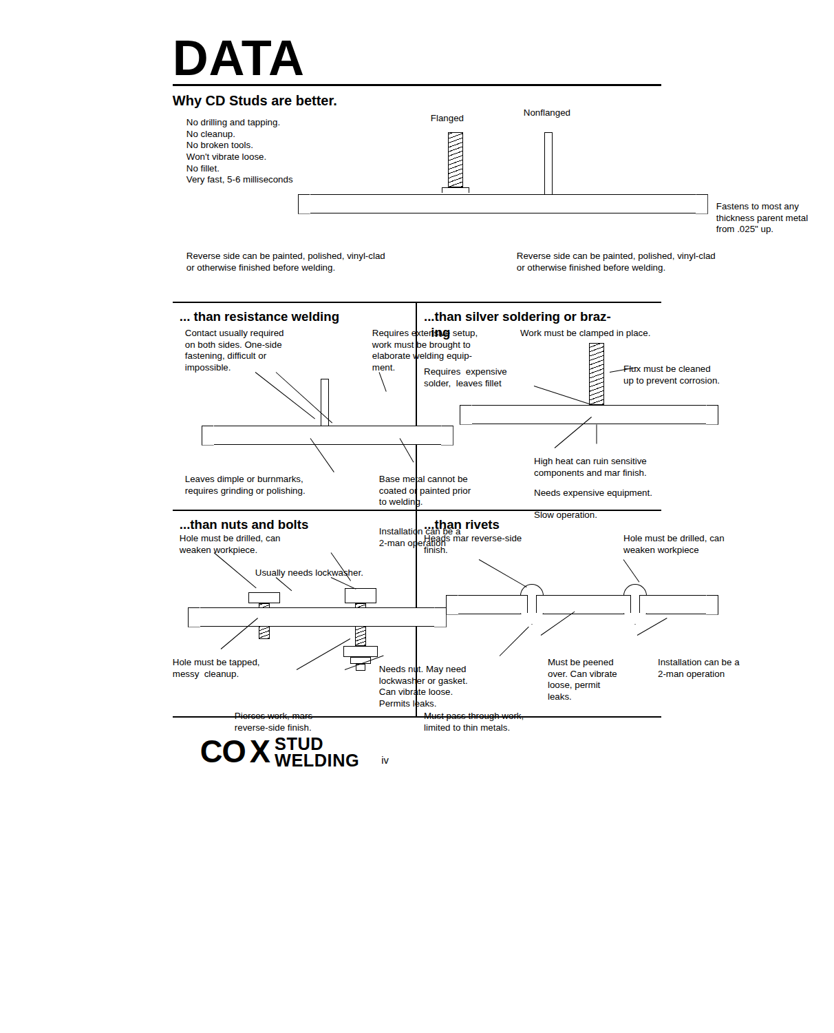DATA
Why CD Studs are better.
No drilling and tapping.
No cleanup.
No broken tools.
Won't vibrate loose.
No fillet.
Very fast, 5-6 milliseconds
Flanged
Nonflanged
Fastens to most any
thickness parent metal
from .025" up.
Reverse side can be painted, polished, vinyl-clad
or otherwise finished before welding.
Reverse side can be painted, polished, vinyl-clad
or otherwise finished before welding.
... than resistance welding
Contact usually required
on both sides. One-side
fastening, difficult or
impossible.
Requires extensive setup,
work must be brought to
elaborate welding equip-
ment.
Leaves dimple or burnmarks,
requires grinding or polishing.
Base metal cannot be
coated or painted prior
to welding.
...than silver soldering or braz-
ing
Work must be clamped in place.
Requires expensive
solder, leaves fillet
Flux must be cleaned
up to prevent corrosion.
High heat can ruin sensitive
components and mar finish.
Needs expensive equipment.
Slow operation.
...than nuts and bolts
Hole must be drilled, can
weaken workpiece.
Installation can be a
2-man operation
Usually needs lockwasher.
Hole must be tapped,
messy cleanup.
Needs nut. May need
lockwasher or gasket.
Can vibrate loose.
Permits leaks.
Pierces work, mars
reverse-side finish.
...than rivets
Heads mar reverse-side
finish.
Hole must be drilled, can
weaken workpiece
Must be peened
over. Can vibrate
loose, permit
leaks.
Installation can be a
2-man operation
Must pass through work,
limited to thin metals.
CO X STUD
WELDING
iv